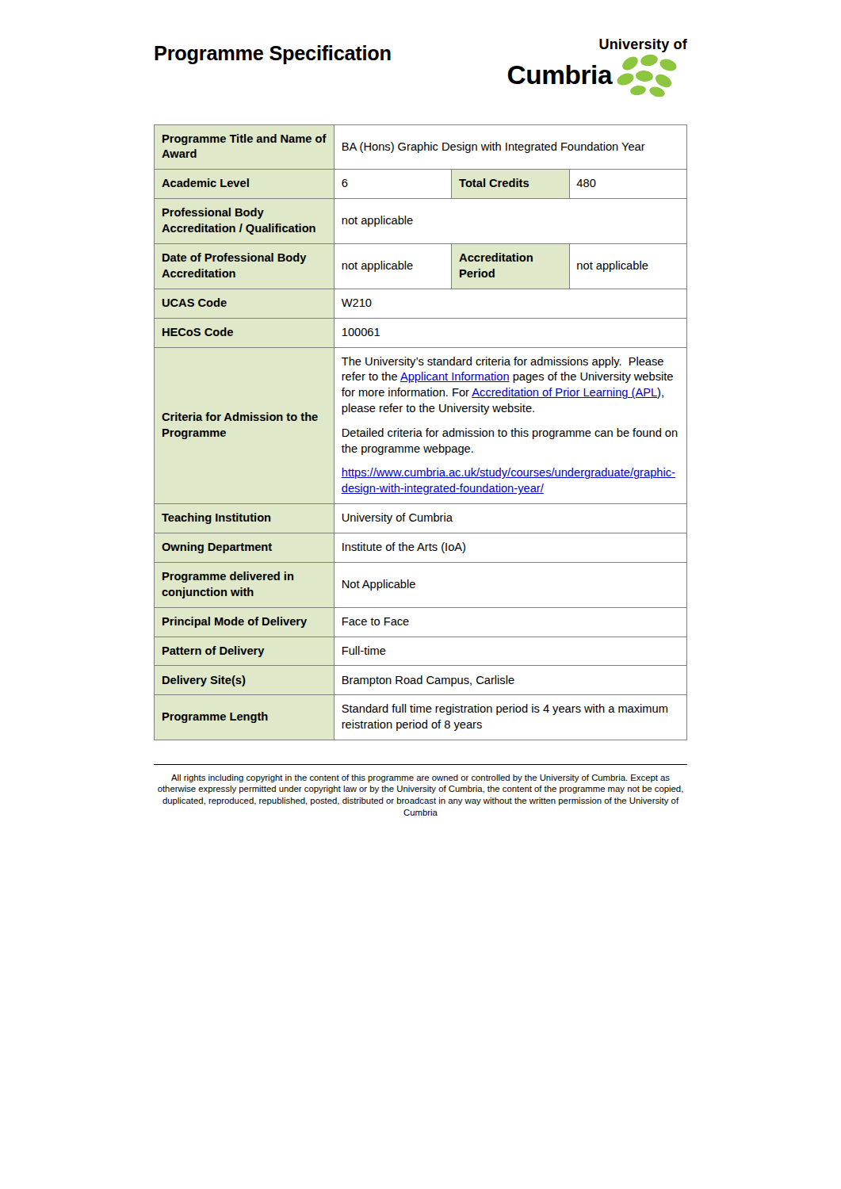Programme Specification
University of Cumbria
| Programme Title and Name of Award | BA (Hons) Graphic Design with Integrated Foundation Year |
| Academic Level | 6 | Total Credits | 480 |
| Professional Body Accreditation / Qualification | not applicable |
| Date of Professional Body Accreditation | not applicable | Accreditation Period | not applicable |
| UCAS Code | W210 |
| HECoS Code | 100061 |
| Criteria for Admission to the Programme | The University’s standard criteria for admissions apply. Please refer to the Applicant Information pages of the University website for more information. For Accreditation of Prior Learning (APL ), please refer to the University website. Detailed criteria for admission to this programme can be found on the programme webpage. https://www.cumbria.ac.uk/study/courses/undergraduate/graphic-design-with-integrated-foundation-year/ |
| Teaching Institution | University of Cumbria |
| Owning Department | Institute of the Arts (IoA) |
| Programme delivered in conjunction with | Not Applicable |
| Principal Mode of Delivery | Face to Face |
| Pattern of Delivery | Full-time |
| Delivery Site(s) | Brampton Road Campus, Carlisle |
| Programme Length | Standard full time registration period is 4 years with a maximum reistration period of 8 years |
All rights including copyright in the content of this programme are owned or controlled by the University of Cumbria. Except as otherwise expressly permitted under copyright law or by the University of Cumbria, the content of the programme may not be copied, duplicated, reproduced, republished, posted, distributed or broadcast in any way without the written permission of the University of Cumbria